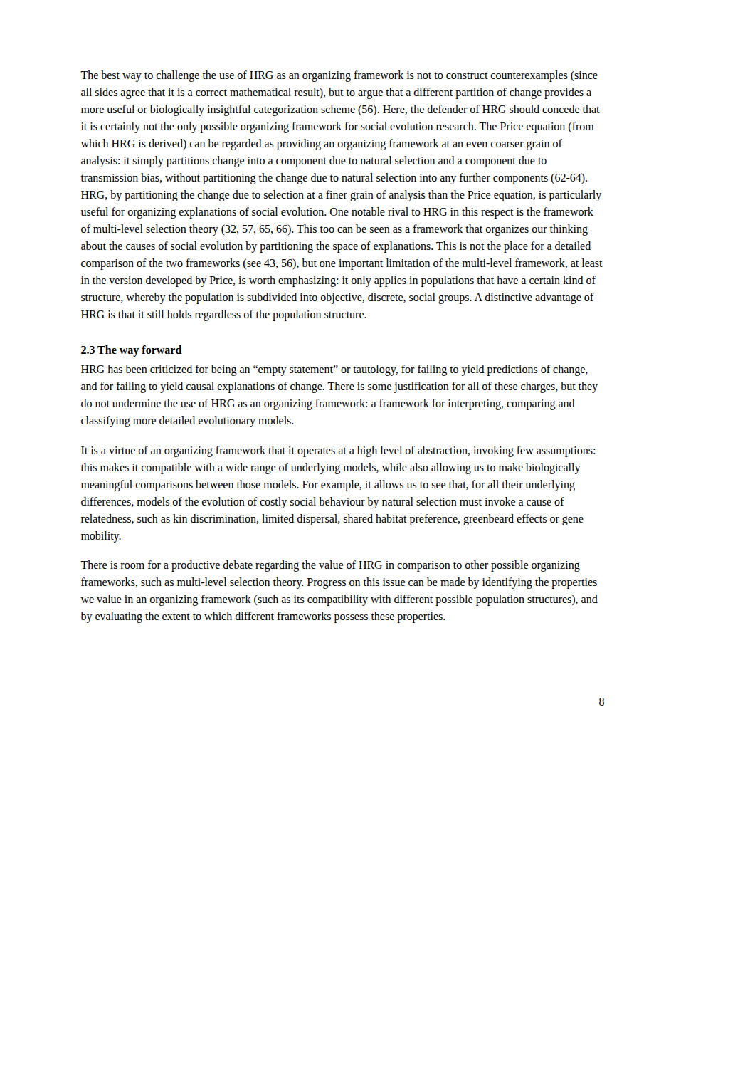The best way to challenge the use of HRG as an organizing framework is not to construct counterexamples (since all sides agree that it is a correct mathematical result), but to argue that a different partition of change provides a more useful or biologically insightful categorization scheme (56). Here, the defender of HRG should concede that it is certainly not the only possible organizing framework for social evolution research. The Price equation (from which HRG is derived) can be regarded as providing an organizing framework at an even coarser grain of analysis: it simply partitions change into a component due to natural selection and a component due to transmission bias, without partitioning the change due to natural selection into any further components (62-64). HRG, by partitioning the change due to selection at a finer grain of analysis than the Price equation, is particularly useful for organizing explanations of social evolution. One notable rival to HRG in this respect is the framework of multi-level selection theory (32, 57, 65, 66). This too can be seen as a framework that organizes our thinking about the causes of social evolution by partitioning the space of explanations. This is not the place for a detailed comparison of the two frameworks (see 43, 56), but one important limitation of the multi-level framework, at least in the version developed by Price, is worth emphasizing: it only applies in populations that have a certain kind of structure, whereby the population is subdivided into objective, discrete, social groups. A distinctive advantage of HRG is that it still holds regardless of the population structure.
2.3 The way forward
HRG has been criticized for being an “empty statement” or tautology, for failing to yield predictions of change, and for failing to yield causal explanations of change. There is some justification for all of these charges, but they do not undermine the use of HRG as an organizing framework: a framework for interpreting, comparing and classifying more detailed evolutionary models.
It is a virtue of an organizing framework that it operates at a high level of abstraction, invoking few assumptions: this makes it compatible with a wide range of underlying models, while also allowing us to make biologically meaningful comparisons between those models. For example, it allows us to see that, for all their underlying differences, models of the evolution of costly social behaviour by natural selection must invoke a cause of relatedness, such as kin discrimination, limited dispersal, shared habitat preference, greenbeard effects or gene mobility.
There is room for a productive debate regarding the value of HRG in comparison to other possible organizing frameworks, such as multi-level selection theory. Progress on this issue can be made by identifying the properties we value in an organizing framework (such as its compatibility with different possible population structures), and by evaluating the extent to which different frameworks possess these properties.
8